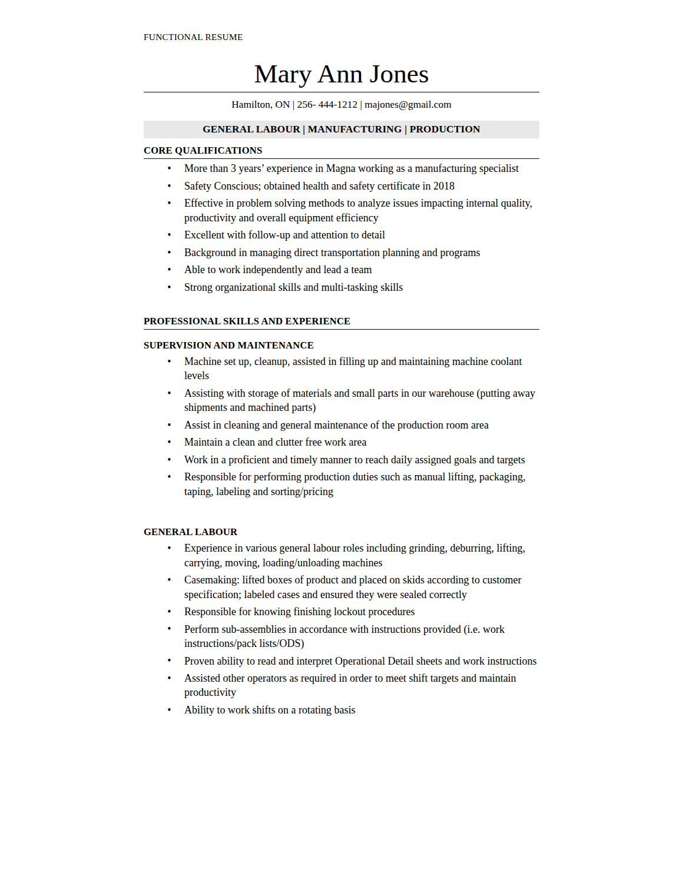FUNCTIONAL RESUME
Mary Ann Jones
Hamilton, ON | 256- 444-1212 | majones@gmail.com
GENERAL LABOUR | MANUFACTURING | PRODUCTION
CORE QUALIFICATIONS
More than 3 years’ experience in Magna working as a manufacturing specialist
Safety Conscious; obtained health and safety certificate in 2018
Effective in problem solving methods to analyze issues impacting internal quality, productivity and overall equipment efficiency
Excellent with follow-up and attention to detail
Background in managing direct transportation planning and programs
Able to work independently and lead a team
Strong organizational skills and multi-tasking skills
PROFESSIONAL SKILLS AND EXPERIENCE
SUPERVISION AND MAINTENANCE
Machine set up, cleanup, assisted in filling up and maintaining machine coolant levels
Assisting with storage of materials and small parts in our warehouse (putting away shipments and machined parts)
Assist in cleaning and general maintenance of the production room area
Maintain a clean and clutter free work area
Work in a proficient and timely manner to reach daily assigned goals and targets
Responsible for performing production duties such as manual lifting, packaging, taping, labeling and sorting/pricing
GENERAL LABOUR
Experience in various general labour roles including grinding, deburring, lifting, carrying, moving, loading/unloading machines
Casemaking: lifted boxes of product and placed on skids according to customer specification; labeled cases and ensured they were sealed correctly
Responsible for knowing finishing lockout procedures
Perform sub-assemblies in accordance with instructions provided (i.e. work instructions/pack lists/ODS)
Proven ability to read and interpret Operational Detail sheets and work instructions
Assisted other operators as required in order to meet shift targets and maintain productivity
Ability to work shifts on a rotating basis